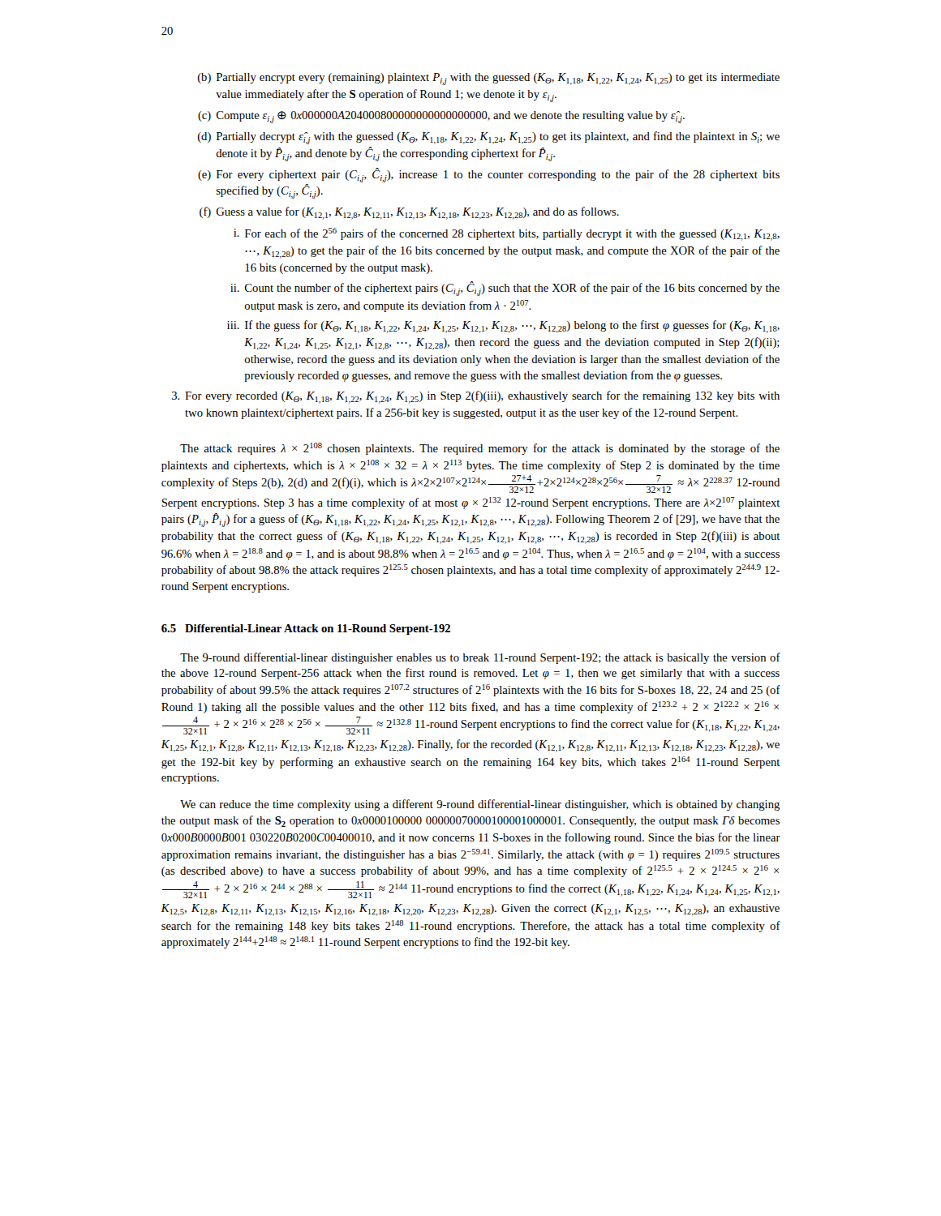20
(b) Partially encrypt every (remaining) plaintext Pi,j with the guessed (KΘ, K1,18, K1,22, K1,24, K1,25) to get its intermediate value immediately after the S operation of Round 1; we denote it by εi,j.
(c) Compute εi,j ⊕ 0x000000A204000800000000000000000, and we denote the resulting value by ε̂i,j.
(d) Partially decrypt ε̂i,j with the guessed (KΘ, K1,18, K1,22, K1,24, K1,25) to get its plaintext, and find the plaintext in Si; we denote it by P̂i,j, and denote by Ĉi,j the corresponding ciphertext for P̂i,j.
(e) For every ciphertext pair (Ci,j, Ĉi,j), increase 1 to the counter corresponding to the pair of the 28 ciphertext bits specified by (Ci,j, Ĉi,j).
(f) Guess a value for (K12,1, K12,8, K12,11, K12,13, K12,18, K12,23, K12,28), and do as follows.
i. For each of the 256 pairs of the concerned 28 ciphertext bits, partially decrypt it with the guessed (K12,1, K12,8, ⋯, K12,28) to get the pair of the 16 bits concerned by the output mask, and compute the XOR of the pair of the 16 bits (concerned by the output mask).
ii. Count the number of the ciphertext pairs (Ci,j, Ĉi,j) such that the XOR of the pair of the 16 bits concerned by the output mask is zero, and compute its deviation from λ · 2107.
iii. If the guess for (KΘ, K1,18, K1,22, K1,24, K1,25, K12,1, K12,8, ⋯, K12,28) belong to the first φ guesses for (KΘ, K1,18, K1,22, K1,24, K1,25, K12,1, K12,8, ⋯, K12,28), then record the guess and the deviation computed in Step 2(f)(ii); otherwise, record the guess and its deviation only when the deviation is larger than the smallest deviation of the previously recorded φ guesses, and remove the guess with the smallest deviation from the φ guesses.
3. For every recorded (KΘ, K1,18, K1,22, K1,24, K1,25) in Step 2(f)(iii), exhaustively search for the remaining 132 key bits with two known plaintext/ciphertext pairs. If a 256-bit key is suggested, output it as the user key of the 12-round Serpent.
The attack requires λ × 2108 chosen plaintexts. The required memory for the attack is dominated by the storage of the plaintexts and ciphertexts, which is λ × 2108 × 32 = λ × 2113 bytes. The time complexity of Step 2 is dominated by the time complexity of Steps 2(b), 2(d) and 2(f)(i), which is λ×2×2107×2124×27+432×12+2×2124×228×256×732×12 ≈ λ× 2228.37 12-round Serpent encryptions. Step 3 has a time complexity of at most φ × 2132 12-round Serpent encryptions. There are λ×2107 plaintext pairs (Pi,j, P̂i,j) for a guess of (KΘ, K1,18, K1,22, K1,24, K1,25, K12,1, K12,8, ⋯, K12,28). Following Theorem 2 of [29], we have that the probability that the correct guess of (KΘ, K1,18, K1,22, K1,24, K1,25, K12,1, K12,8, ⋯, K12,28) is recorded in Step 2(f)(iii) is about 96.6% when λ = 218.8 and φ = 1, and is about 98.8% when λ = 216.5 and φ = 2104. Thus, when λ = 216.5 and φ = 2104, with a success probability of about 98.8% the attack requires 2125.5 chosen plaintexts, and has a total time complexity of approximately 2244.9 12-round Serpent encryptions.
6.5 Differential-Linear Attack on 11-Round Serpent-192
The 9-round differential-linear distinguisher enables us to break 11-round Serpent-192; the attack is basically the version of the above 12-round Serpent-256 attack when the first round is removed. Let φ = 1, then we get similarly that with a success probability of about 99.5% the attack requires 2107.2 structures of 216 plaintexts with the 16 bits for S-boxes 18, 22, 24 and 25 (of Round 1) taking all the possible values and the other 112 bits fixed, and has a time complexity of 2123.2 + 2 × 2122.2 × 216 × 432×11 + 2 × 216 × 228 × 256 × 732×11 ≈ 2132.8 11-round Serpent encryptions to find the correct value for (K1,18, K1,22, K1,24, K1,25, K12,1, K12,8, K12,11, K12,13, K12,18, K12,23, K12,28). Finally, for the recorded (K12,1, K12,8, K12,11, K12,13, K12,18, K12,23, K12,28), we get the 192-bit key by performing an exhaustive search on the remaining 164 key bits, which takes 2164 11-round Serpent encryptions.
We can reduce the time complexity using a different 9-round differential-linear distinguisher, which is obtained by changing the output mask of the S2 operation to 0x0000100000 00000070000100001000001. Consequently, the output mask Γδ becomes 0x000B0000B001 030220B0200C00400010, and it now concerns 11 S-boxes in the following round. Since the bias for the linear approximation remains invariant, the distinguisher has a bias 2−59.41. Similarly, the attack (with φ = 1) requires 2109.5 structures (as described above) to have a success probability of about 99%, and has a time complexity of 2125.5 + 2 × 2124.5 × 216 × 432×11 + 2 × 216 × 244 × 288 × 1132×11 ≈ 2144 11-round encryptions to find the correct (K1,18, K1,22, K1,24, K1,24, K1,25, K12,1, K12,5, K12,8, K12,11, K12,13, K12,15, K12,16, K12,18, K12,20, K12,23, K12,28). Given the correct (K12,1, K12,5, ⋯, K12,28), an exhaustive search for the remaining 148 key bits takes 2148 11-round encryptions. Therefore, the attack has a total time complexity of approximately 2144+2148 ≈ 2148.1 11-round Serpent encryptions to find the 192-bit key.